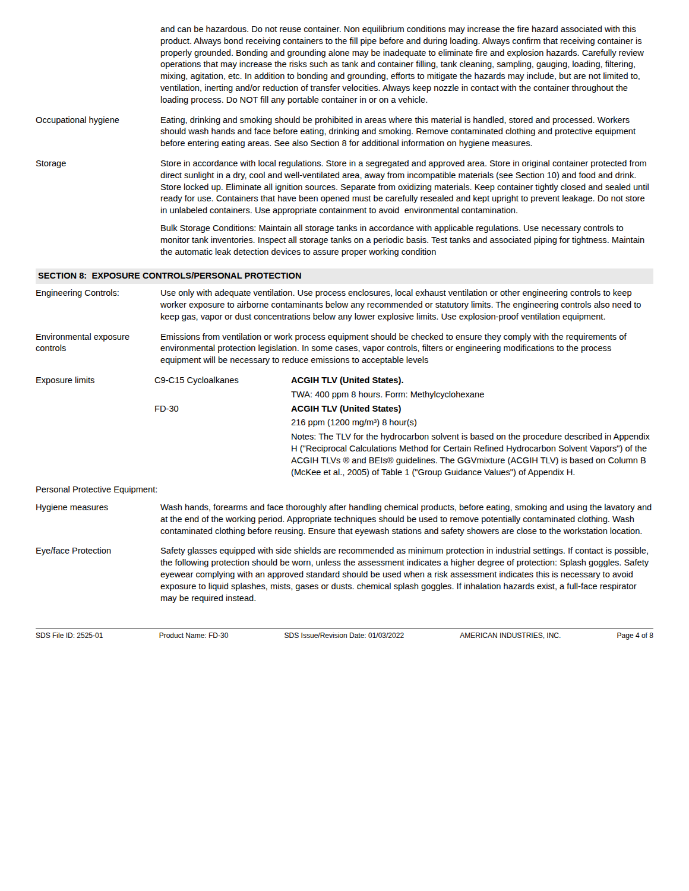and can be hazardous. Do not reuse container. Non equilibrium conditions may increase the fire hazard associated with this product. Always bond receiving containers to the fill pipe before and during loading. Always confirm that receiving container is properly grounded. Bonding and grounding alone may be inadequate to eliminate fire and explosion hazards. Carefully review operations that may increase the risks such as tank and container filling, tank cleaning, sampling, gauging, loading, filtering, mixing, agitation, etc. In addition to bonding and grounding, efforts to mitigate the hazards may include, but are not limited to, ventilation, inerting and/or reduction of transfer velocities. Always keep nozzle in contact with the container throughout the loading process. Do NOT fill any portable container in or on a vehicle.
Occupational hygiene
Eating, drinking and smoking should be prohibited in areas where this material is handled, stored and processed. Workers should wash hands and face before eating, drinking and smoking. Remove contaminated clothing and protective equipment before entering eating areas. See also Section 8 for additional information on hygiene measures.
Storage
Store in accordance with local regulations. Store in a segregated and approved area. Store in original container protected from direct sunlight in a dry, cool and well-ventilated area, away from incompatible materials (see Section 10) and food and drink. Store locked up. Eliminate all ignition sources. Separate from oxidizing materials. Keep container tightly closed and sealed until ready for use. Containers that have been opened must be carefully resealed and kept upright to prevent leakage. Do not store in unlabeled containers. Use appropriate containment to avoid environmental contamination.
Bulk Storage Conditions: Maintain all storage tanks in accordance with applicable regulations. Use necessary controls to monitor tank inventories. Inspect all storage tanks on a periodic basis. Test tanks and associated piping for tightness. Maintain the automatic leak detection devices to assure proper working condition
SECTION 8: EXPOSURE CONTROLS/PERSONAL PROTECTION
Engineering Controls:
Use only with adequate ventilation. Use process enclosures, local exhaust ventilation or other engineering controls to keep worker exposure to airborne contaminants below any recommended or statutory limits. The engineering controls also need to keep gas, vapor or dust concentrations below any lower explosive limits. Use explosion-proof ventilation equipment.
Environmental exposure controls
Emissions from ventilation or work process equipment should be checked to ensure they comply with the requirements of environmental protection legislation. In some cases, vapor controls, filters or engineering modifications to the process equipment will be necessary to reduce emissions to acceptable levels
Exposure limits
C9-C15 Cycloalkanes
ACGIH TLV (United States).
TWA: 400 ppm 8 hours. Form: Methylcyclohexane
FD-30
ACGIH TLV (United States)
216 ppm (1200 mg/m³) 8 hour(s)
Notes: The TLV for the hydrocarbon solvent is based on the procedure described in Appendix H ("Reciprocal Calculations Method for Certain Refined Hydrocarbon Solvent Vapors") of the ACGIH TLVs ® and BEIs® guidelines. The GGVmixture (ACGIH TLV) is based on Column B (McKee et al., 2005) of Table 1 ("Group Guidance Values") of Appendix H.
Personal Protective Equipment:
Hygiene measures
Wash hands, forearms and face thoroughly after handling chemical products, before eating, smoking and using the lavatory and at the end of the working period. Appropriate techniques should be used to remove potentially contaminated clothing. Wash contaminated clothing before reusing. Ensure that eyewash stations and safety showers are close to the workstation location.
Eye/face Protection
Safety glasses equipped with side shields are recommended as minimum protection in industrial settings. If contact is possible, the following protection should be worn, unless the assessment indicates a higher degree of protection: Splash goggles. Safety eyewear complying with an approved standard should be used when a risk assessment indicates this is necessary to avoid exposure to liquid splashes, mists, gases or dusts. chemical splash goggles. If inhalation hazards exist, a full-face respirator may be required instead.
SDS File ID: 2525-01 Product Name: FD-30 SDS Issue/Revision Date: 01/03/2022 AMERICAN INDUSTRIES, INC. Page 4 of 8